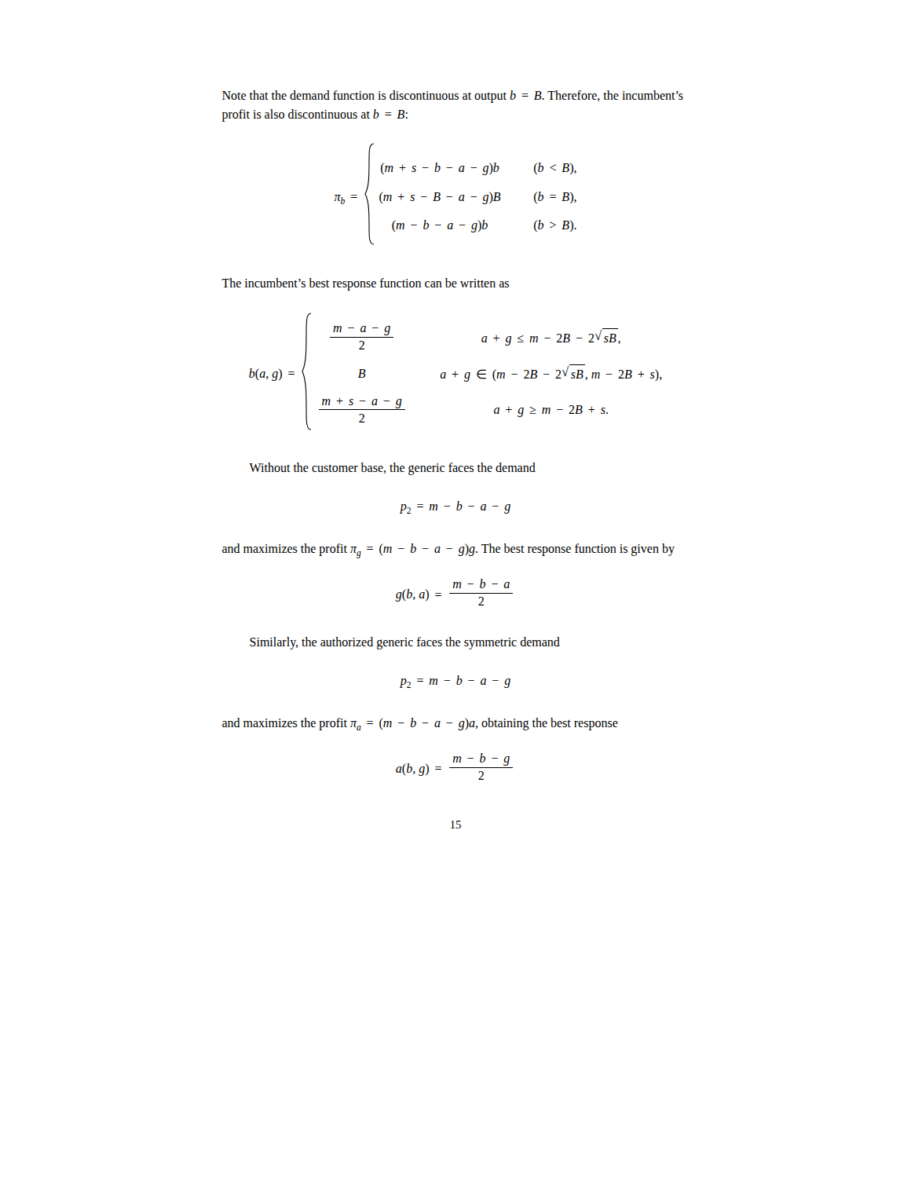Note that the demand function is discontinuous at output b = B. Therefore, the incumbent’s profit is also discontinuous at b = B:
πb =
| ( m + s − b − a − g ) b | ( b < B ), |
| ( m + s − B − a − g ) B | ( b = B ), |
| ( m − b − a − g ) b | ( b > B ). |
The incumbent’s best response function can be written as
b(a, g) =
| m − a − g 2 | a + g ≤ m − 2 B − 2 sB , |
| B | a + g ∈ ( m − 2 B − 2 sB , m − 2 B + s ), |
| m + s − a − g 2 | a + g ≥ m − 2 B + s . |
Without the customer base, the generic faces the demand
p2 = m − b − a − g
and maximizes the profit πg = (m − b − a − g)g. The best response function is given by
g(b, a) = m − b − a 2
Similarly, the authorized generic faces the symmetric demand
p2 = m − b − a − g
and maximizes the profit πa = (m − b − a − g)a, obtaining the best response
a(b, g) = m − b − g 2
15